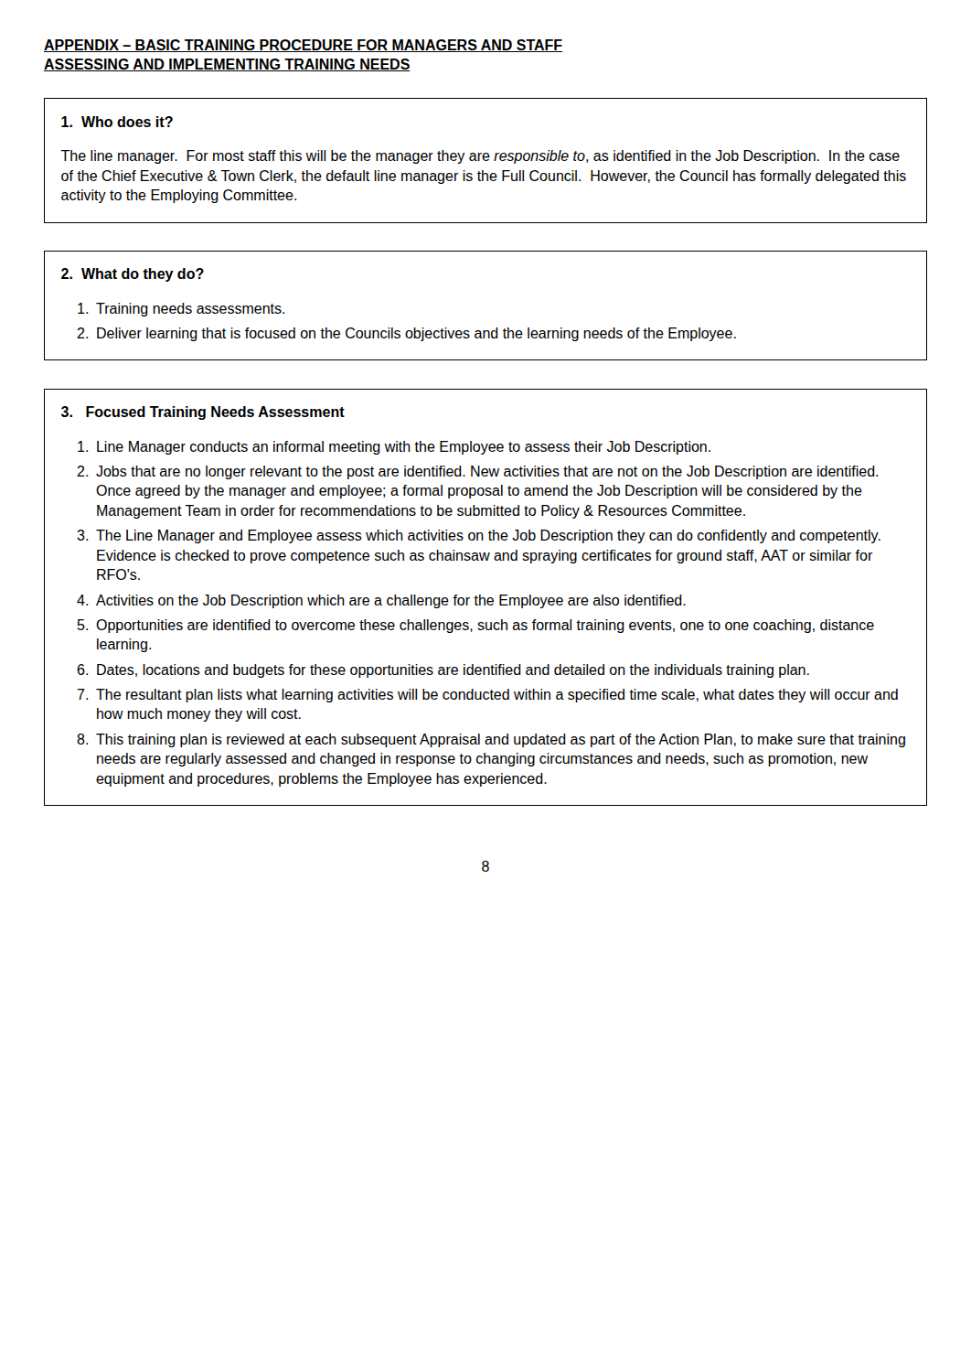APPENDIX – BASIC TRAINING PROCEDURE FOR MANAGERS AND STAFF
ASSESSING AND IMPLEMENTING TRAINING NEEDS
1. Who does it?
The line manager. For most staff this will be the manager they are responsible to, as identified in the Job Description. In the case of the Chief Executive & Town Clerk, the default line manager is the Full Council. However, the Council has formally delegated this activity to the Employing Committee.
2. What do they do?
Training needs assessments.
Deliver learning that is focused on the Councils objectives and the learning needs of the Employee.
3. Focused Training Needs Assessment
Line Manager conducts an informal meeting with the Employee to assess their Job Description.
Jobs that are no longer relevant to the post are identified. New activities that are not on the Job Description are identified. Once agreed by the manager and employee; a formal proposal to amend the Job Description will be considered by the Management Team in order for recommendations to be submitted to Policy & Resources Committee.
The Line Manager and Employee assess which activities on the Job Description they can do confidently and competently. Evidence is checked to prove competence such as chainsaw and spraying certificates for ground staff, AAT or similar for RFO's.
Activities on the Job Description which are a challenge for the Employee are also identified.
Opportunities are identified to overcome these challenges, such as formal training events, one to one coaching, distance learning.
Dates, locations and budgets for these opportunities are identified and detailed on the individuals training plan.
The resultant plan lists what learning activities will be conducted within a specified time scale, what dates they will occur and how much money they will cost.
This training plan is reviewed at each subsequent Appraisal and updated as part of the Action Plan, to make sure that training needs are regularly assessed and changed in response to changing circumstances and needs, such as promotion, new equipment and procedures, problems the Employee has experienced.
8